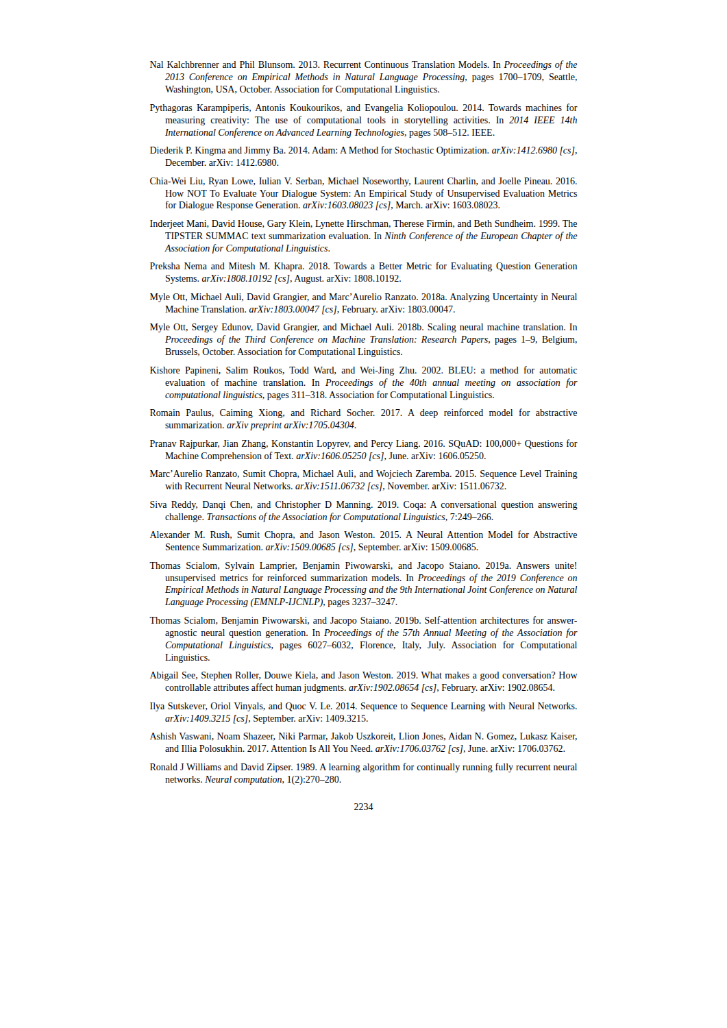Nal Kalchbrenner and Phil Blunsom. 2013. Recurrent Continuous Translation Models. In Proceedings of the 2013 Conference on Empirical Methods in Natural Language Processing, pages 1700–1709, Seattle, Washington, USA, October. Association for Computational Linguistics.
Pythagoras Karampiperis, Antonis Koukourikos, and Evangelia Koliopoulou. 2014. Towards machines for measuring creativity: The use of computational tools in storytelling activities. In 2014 IEEE 14th International Conference on Advanced Learning Technologies, pages 508–512. IEEE.
Diederik P. Kingma and Jimmy Ba. 2014. Adam: A Method for Stochastic Optimization. arXiv:1412.6980 [cs], December. arXiv: 1412.6980.
Chia-Wei Liu, Ryan Lowe, Iulian V. Serban, Michael Noseworthy, Laurent Charlin, and Joelle Pineau. 2016. How NOT To Evaluate Your Dialogue System: An Empirical Study of Unsupervised Evaluation Metrics for Dialogue Response Generation. arXiv:1603.08023 [cs], March. arXiv: 1603.08023.
Inderjeet Mani, David House, Gary Klein, Lynette Hirschman, Therese Firmin, and Beth Sundheim. 1999. The TIPSTER SUMMAC text summarization evaluation. In Ninth Conference of the European Chapter of the Association for Computational Linguistics.
Preksha Nema and Mitesh M. Khapra. 2018. Towards a Better Metric for Evaluating Question Generation Systems. arXiv:1808.10192 [cs], August. arXiv: 1808.10192.
Myle Ott, Michael Auli, David Grangier, and Marc’Aurelio Ranzato. 2018a. Analyzing Uncertainty in Neural Machine Translation. arXiv:1803.00047 [cs], February. arXiv: 1803.00047.
Myle Ott, Sergey Edunov, David Grangier, and Michael Auli. 2018b. Scaling neural machine translation. In Proceedings of the Third Conference on Machine Translation: Research Papers, pages 1–9, Belgium, Brussels, October. Association for Computational Linguistics.
Kishore Papineni, Salim Roukos, Todd Ward, and Wei-Jing Zhu. 2002. BLEU: a method for automatic evaluation of machine translation. In Proceedings of the 40th annual meeting on association for computational linguistics, pages 311–318. Association for Computational Linguistics.
Romain Paulus, Caiming Xiong, and Richard Socher. 2017. A deep reinforced model for abstractive summarization. arXiv preprint arXiv:1705.04304.
Pranav Rajpurkar, Jian Zhang, Konstantin Lopyrev, and Percy Liang. 2016. SQuAD: 100,000+ Questions for Machine Comprehension of Text. arXiv:1606.05250 [cs], June. arXiv: 1606.05250.
Marc’Aurelio Ranzato, Sumit Chopra, Michael Auli, and Wojciech Zaremba. 2015. Sequence Level Training with Recurrent Neural Networks. arXiv:1511.06732 [cs], November. arXiv: 1511.06732.
Siva Reddy, Danqi Chen, and Christopher D Manning. 2019. Coqa: A conversational question answering challenge. Transactions of the Association for Computational Linguistics, 7:249–266.
Alexander M. Rush, Sumit Chopra, and Jason Weston. 2015. A Neural Attention Model for Abstractive Sentence Summarization. arXiv:1509.00685 [cs], September. arXiv: 1509.00685.
Thomas Scialom, Sylvain Lamprier, Benjamin Piwowarski, and Jacopo Staiano. 2019a. Answers unite! unsupervised metrics for reinforced summarization models. In Proceedings of the 2019 Conference on Empirical Methods in Natural Language Processing and the 9th International Joint Conference on Natural Language Processing (EMNLP-IJCNLP), pages 3237–3247.
Thomas Scialom, Benjamin Piwowarski, and Jacopo Staiano. 2019b. Self-attention architectures for answer-agnostic neural question generation. In Proceedings of the 57th Annual Meeting of the Association for Computational Linguistics, pages 6027–6032, Florence, Italy, July. Association for Computational Linguistics.
Abigail See, Stephen Roller, Douwe Kiela, and Jason Weston. 2019. What makes a good conversation? How controllable attributes affect human judgments. arXiv:1902.08654 [cs], February. arXiv: 1902.08654.
Ilya Sutskever, Oriol Vinyals, and Quoc V. Le. 2014. Sequence to Sequence Learning with Neural Networks. arXiv:1409.3215 [cs], September. arXiv: 1409.3215.
Ashish Vaswani, Noam Shazeer, Niki Parmar, Jakob Uszkoreit, Llion Jones, Aidan N. Gomez, Lukasz Kaiser, and Illia Polosukhin. 2017. Attention Is All You Need. arXiv:1706.03762 [cs], June. arXiv: 1706.03762.
Ronald J Williams and David Zipser. 1989. A learning algorithm for continually running fully recurrent neural networks. Neural computation, 1(2):270–280.
2234